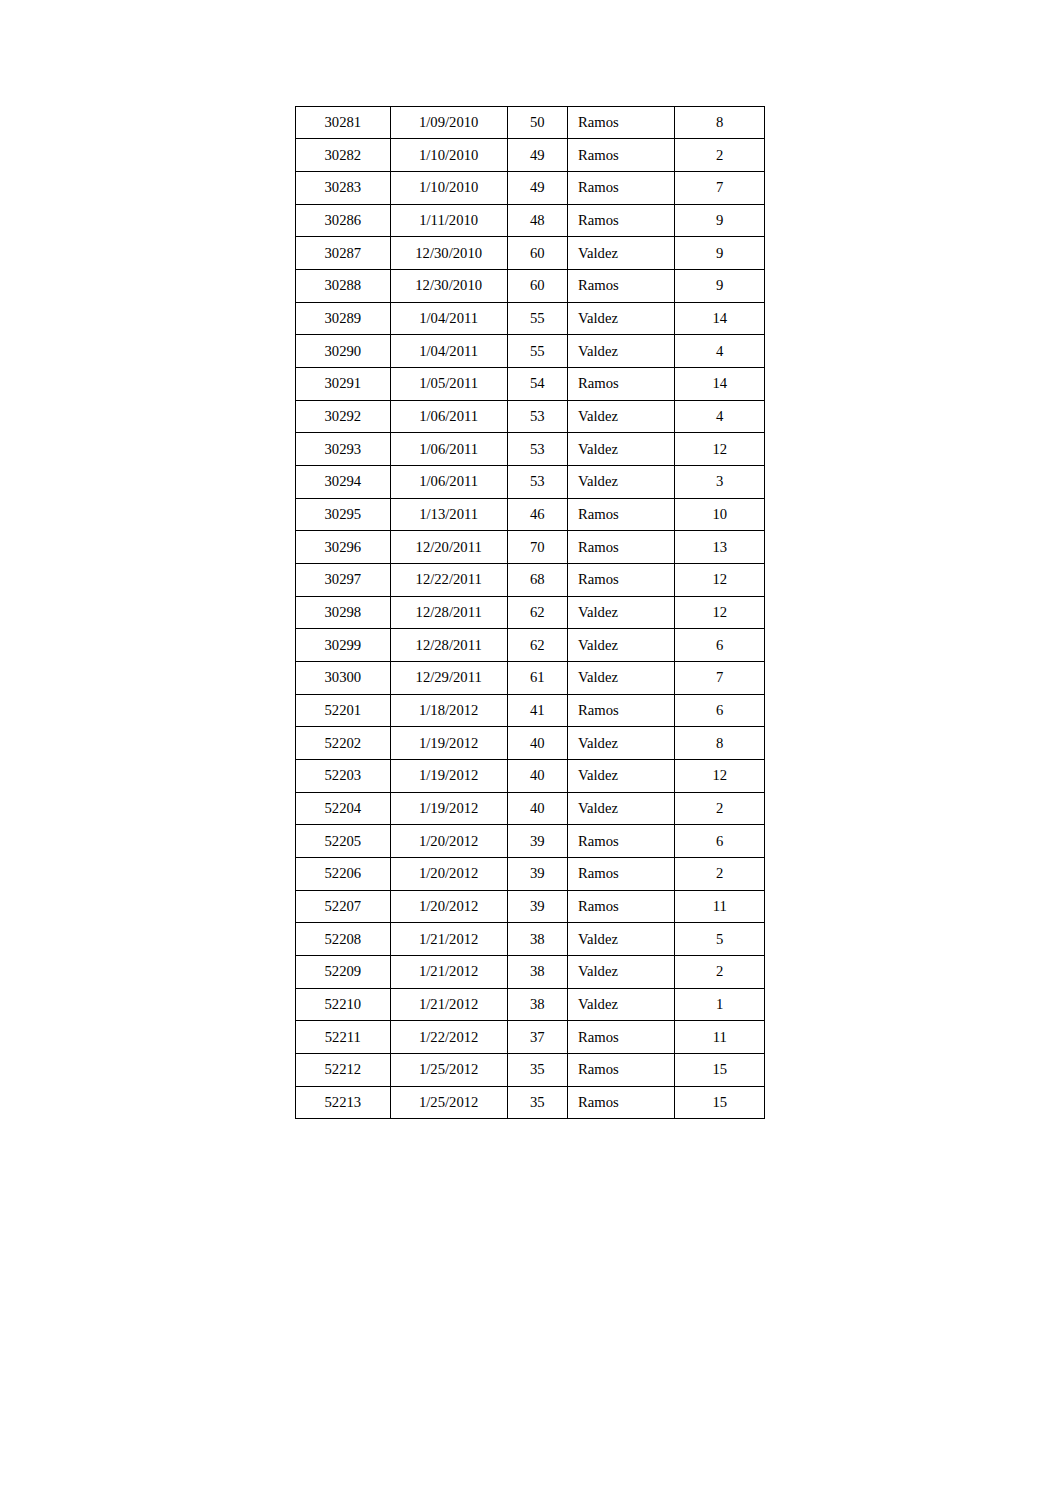| 30281 | 1/09/2010 | 50 | Ramos | 8 |
| 30282 | 1/10/2010 | 49 | Ramos | 2 |
| 30283 | 1/10/2010 | 49 | Ramos | 7 |
| 30286 | 1/11/2010 | 48 | Ramos | 9 |
| 30287 | 12/30/2010 | 60 | Valdez | 9 |
| 30288 | 12/30/2010 | 60 | Ramos | 9 |
| 30289 | 1/04/2011 | 55 | Valdez | 14 |
| 30290 | 1/04/2011 | 55 | Valdez | 4 |
| 30291 | 1/05/2011 | 54 | Ramos | 14 |
| 30292 | 1/06/2011 | 53 | Valdez | 4 |
| 30293 | 1/06/2011 | 53 | Valdez | 12 |
| 30294 | 1/06/2011 | 53 | Valdez | 3 |
| 30295 | 1/13/2011 | 46 | Ramos | 10 |
| 30296 | 12/20/2011 | 70 | Ramos | 13 |
| 30297 | 12/22/2011 | 68 | Ramos | 12 |
| 30298 | 12/28/2011 | 62 | Valdez | 12 |
| 30299 | 12/28/2011 | 62 | Valdez | 6 |
| 30300 | 12/29/2011 | 61 | Valdez | 7 |
| 52201 | 1/18/2012 | 41 | Ramos | 6 |
| 52202 | 1/19/2012 | 40 | Valdez | 8 |
| 52203 | 1/19/2012 | 40 | Valdez | 12 |
| 52204 | 1/19/2012 | 40 | Valdez | 2 |
| 52205 | 1/20/2012 | 39 | Ramos | 6 |
| 52206 | 1/20/2012 | 39 | Ramos | 2 |
| 52207 | 1/20/2012 | 39 | Ramos | 11 |
| 52208 | 1/21/2012 | 38 | Valdez | 5 |
| 52209 | 1/21/2012 | 38 | Valdez | 2 |
| 52210 | 1/21/2012 | 38 | Valdez | 1 |
| 52211 | 1/22/2012 | 37 | Ramos | 11 |
| 52212 | 1/25/2012 | 35 | Ramos | 15 |
| 52213 | 1/25/2012 | 35 | Ramos | 15 |